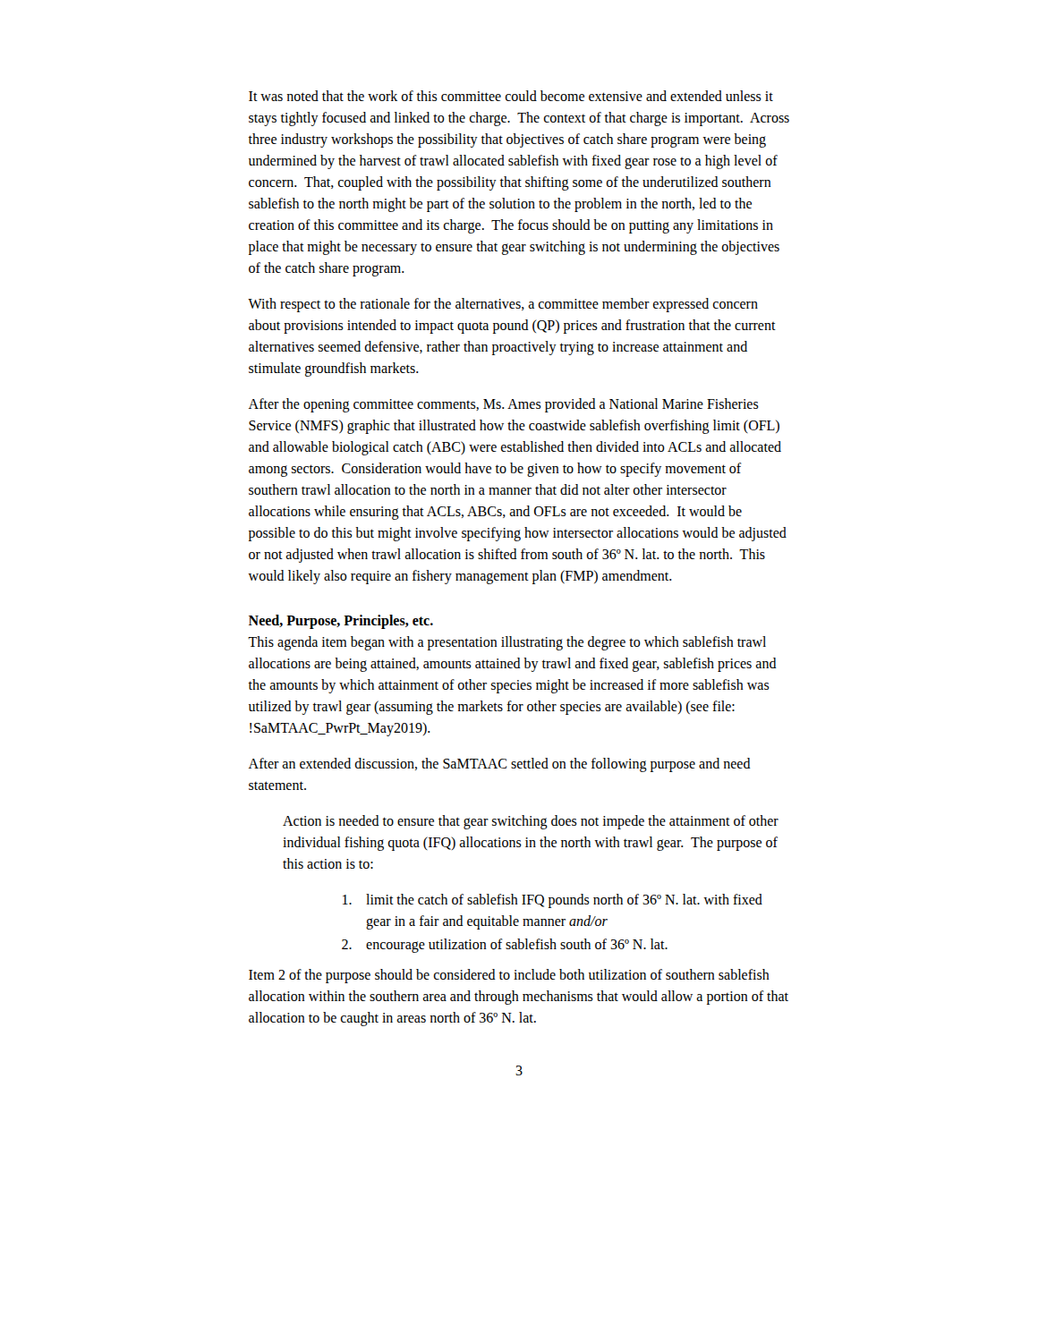It was noted that the work of this committee could become extensive and extended unless it stays tightly focused and linked to the charge. The context of that charge is important. Across three industry workshops the possibility that objectives of catch share program were being undermined by the harvest of trawl allocated sablefish with fixed gear rose to a high level of concern. That, coupled with the possibility that shifting some of the underutilized southern sablefish to the north might be part of the solution to the problem in the north, led to the creation of this committee and its charge. The focus should be on putting any limitations in place that might be necessary to ensure that gear switching is not undermining the objectives of the catch share program.
With respect to the rationale for the alternatives, a committee member expressed concern about provisions intended to impact quota pound (QP) prices and frustration that the current alternatives seemed defensive, rather than proactively trying to increase attainment and stimulate groundfish markets.
After the opening committee comments, Ms. Ames provided a National Marine Fisheries Service (NMFS) graphic that illustrated how the coastwide sablefish overfishing limit (OFL) and allowable biological catch (ABC) were established then divided into ACLs and allocated among sectors. Consideration would have to be given to how to specify movement of southern trawl allocation to the north in a manner that did not alter other intersector allocations while ensuring that ACLs, ABCs, and OFLs are not exceeded. It would be possible to do this but might involve specifying how intersector allocations would be adjusted or not adjusted when trawl allocation is shifted from south of 36º N. lat. to the north. This would likely also require an fishery management plan (FMP) amendment.
Need, Purpose, Principles, etc.
This agenda item began with a presentation illustrating the degree to which sablefish trawl allocations are being attained, amounts attained by trawl and fixed gear, sablefish prices and the amounts by which attainment of other species might be increased if more sablefish was utilized by trawl gear (assuming the markets for other species are available) (see file: !SaMTAAC_PwrPt_May2019).
After an extended discussion, the SaMTAAC settled on the following purpose and need statement.
Action is needed to ensure that gear switching does not impede the attainment of other individual fishing quota (IFQ) allocations in the north with trawl gear. The purpose of this action is to:
limit the catch of sablefish IFQ pounds north of 36º N. lat. with fixed gear in a fair and equitable manner and/or
encourage utilization of sablefish south of 36º N. lat.
Item 2 of the purpose should be considered to include both utilization of southern sablefish allocation within the southern area and through mechanisms that would allow a portion of that allocation to be caught in areas north of 36º N. lat.
3